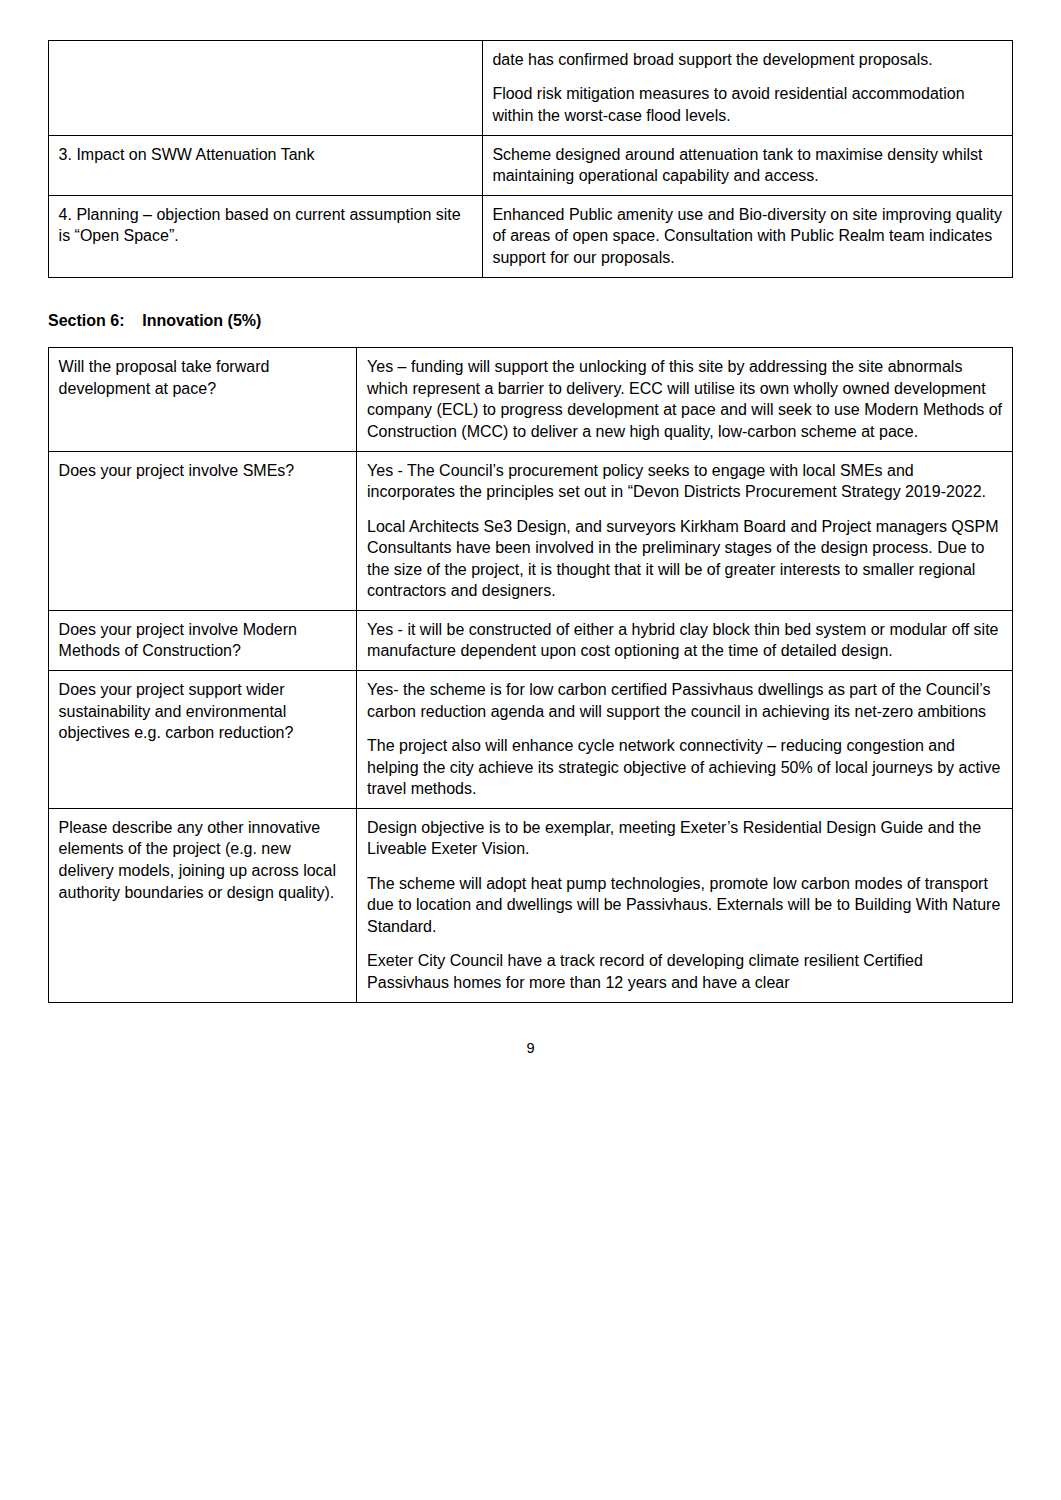| | date has confirmed broad support the development proposals. Flood risk mitigation measures to avoid residential accommodation within the worst-case flood levels. |
| 3. Impact on SWW Attenuation Tank | Scheme designed around attenuation tank to maximise density whilst maintaining operational capability and access. |
| 4. Planning – objection based on current assumption site is “Open Space”. | Enhanced Public amenity use and Bio-diversity on site improving quality of areas of open space. Consultation with Public Realm team indicates support for our proposals. |
Section 6: Innovation (5%)
| Will the proposal take forward development at pace? | Yes – funding will support the unlocking of this site by addressing the site abnormals which represent a barrier to delivery. ECC will utilise its own wholly owned development company (ECL) to progress development at pace and will seek to use Modern Methods of Construction (MCC) to deliver a new high quality, low-carbon scheme at pace. |
| Does your project involve SMEs? | Yes - The Council’s procurement policy seeks to engage with local SMEs and incorporates the principles set out in “Devon Districts Procurement Strategy 2019-2022. Local Architects Se3 Design, and surveyors Kirkham Board and Project managers QSPM Consultants have been involved in the preliminary stages of the design process. Due to the size of the project, it is thought that it will be of greater interests to smaller regional contractors and designers. |
| Does your project involve Modern Methods of Construction? | Yes - it will be constructed of either a hybrid clay block thin bed system or modular off site manufacture dependent upon cost optioning at the time of detailed design. |
| Does your project support wider sustainability and environmental objectives e.g. carbon reduction? | Yes- the scheme is for low carbon certified Passivhaus dwellings as part of the Council’s carbon reduction agenda and will support the council in achieving its net-zero ambitions The project also will enhance cycle network connectivity – reducing congestion and helping the city achieve its strategic objective of achieving 50% of local journeys by active travel methods. |
| Please describe any other innovative elements of the project (e.g. new delivery models, joining up across local authority boundaries or design quality). | Design objective is to be exemplar, meeting Exeter’s Residential Design Guide and the Liveable Exeter Vision. The scheme will adopt heat pump technologies, promote low carbon modes of transport due to location and dwellings will be Passivhaus. Externals will be to Building With Nature Standard. Exeter City Council have a track record of developing climate resilient Certified Passivhaus homes for more than 12 years and have a clear |
9